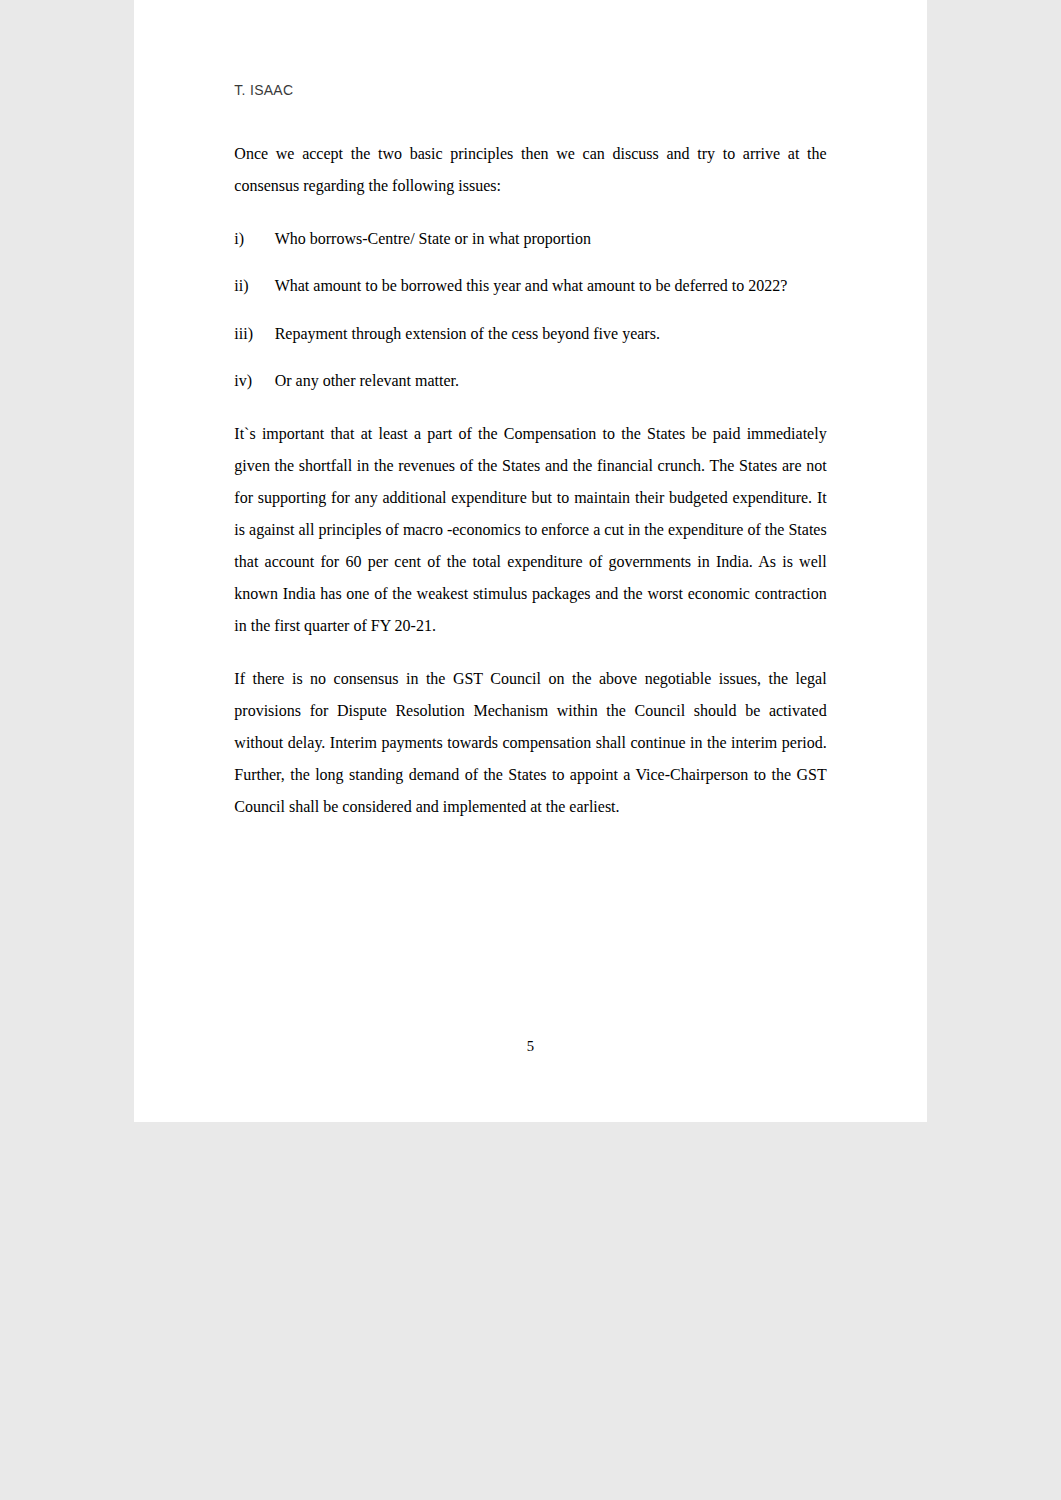T. ISAAC
Once we accept the two basic principles then we can discuss and try to arrive at the consensus regarding the following issues:
i) Who borrows-Centre/ State or in what proportion
ii) What amount to be borrowed this year and what amount to be deferred to 2022?
iii) Repayment through extension of the cess beyond five years.
iv) Or any other relevant matter.
It`s important that at least a part of the Compensation to the States be paid immediately given the shortfall in the revenues of the States and the financial crunch. The States are not for supporting for any additional expenditure but to maintain their budgeted expenditure. It is against all principles of macro -economics to enforce a cut in the expenditure of the States that account for 60 per cent of the total expenditure of governments in India. As is well known India has one of the weakest stimulus packages and the worst economic contraction in the first quarter of FY 20-21.
If there is no consensus in the GST Council on the above negotiable issues, the legal provisions for Dispute Resolution Mechanism within the Council should be activated without delay. Interim payments towards compensation shall continue in the interim period. Further, the long standing demand of the States to appoint a Vice-Chairperson to the GST Council shall be considered and implemented at the earliest.
5